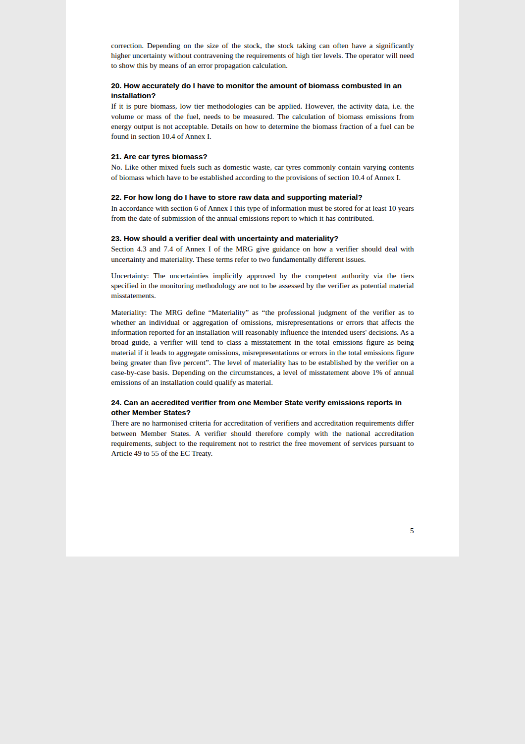correction. Depending on the size of the stock, the stock taking can often have a significantly higher uncertainty without contravening the requirements of high tier levels. The operator will need to show this by means of an error propagation calculation.
20. How accurately do I have to monitor the amount of biomass combusted in an installation?
If it is pure biomass, low tier methodologies can be applied. However, the activity data, i.e. the volume or mass of the fuel, needs to be measured. The calculation of biomass emissions from energy output is not acceptable. Details on how to determine the biomass fraction of a fuel can be found in section 10.4 of Annex I.
21. Are car tyres biomass?
No. Like other mixed fuels such as domestic waste, car tyres commonly contain varying contents of biomass which have to be established according to the provisions of section 10.4 of Annex I.
22. For how long do I have to store raw data and supporting material?
In accordance with section 6 of Annex I this type of information must be stored for at least 10 years from the date of submission of the annual emissions report to which it has contributed.
23. How should a verifier deal with uncertainty and materiality?
Section 4.3 and 7.4 of Annex I of the MRG give guidance on how a verifier should deal with uncertainty and materiality. These terms refer to two fundamentally different issues.
Uncertainty: The uncertainties implicitly approved by the competent authority via the tiers specified in the monitoring methodology are not to be assessed by the verifier as potential material misstatements.
Materiality: The MRG define “Materiality” as “the professional judgment of the verifier as to whether an individual or aggregation of omissions, misrepresentations or errors that affects the information reported for an installation will reasonably influence the intended users' decisions. As a broad guide, a verifier will tend to class a misstatement in the total emissions figure as being material if it leads to aggregate omissions, misrepresentations or errors in the total emissions figure being greater than five percent”. The level of materiality has to be established by the verifier on a case-by-case basis. Depending on the circumstances, a level of misstatement above 1% of annual emissions of an installation could qualify as material.
24. Can an accredited verifier from one Member State verify emissions reports in other Member States?
There are no harmonised criteria for accreditation of verifiers and accreditation requirements differ between Member States. A verifier should therefore comply with the national accreditation requirements, subject to the requirement not to restrict the free movement of services pursuant to Article 49 to 55 of the EC Treaty.
5